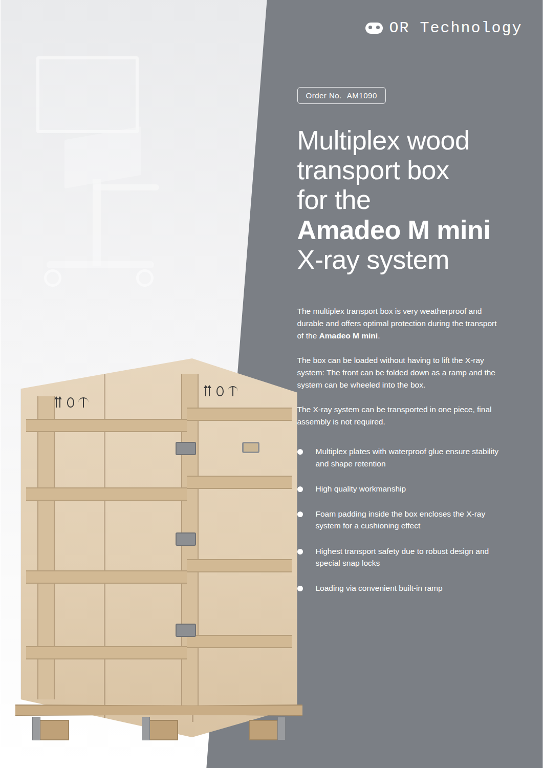OR Technology
Order No. AM1090
Multiplex wood
transport box
for the
Amadeo M mini
X-ray system
The multiplex transport box is very weatherproof and durable and offers optimal protection during the transport of the Amadeo M mini.
The box can be loaded without having to lift the X-ray system: The front can be folded down as a ramp and the system can be wheeled into the box.
The X-ray system can be transported in one piece, final assembly is not required.
Multiplex plates with waterproof glue ensure stability and shape retention
High quality workmanship
Foam padding inside the box encloses the X-ray system for a cushioning effect
Highest transport safety due to robust design and special snap locks
Loading via convenient built-in ramp